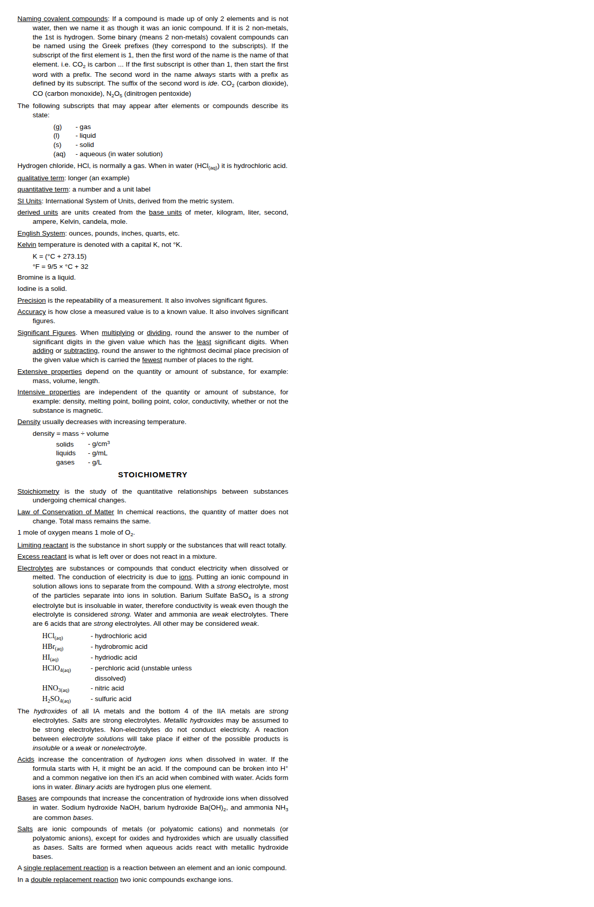Naming covalent compounds: If a compound is made up of only 2 elements and is not water, then we name it as though it was an ionic compound. If it is 2 non-metals, the 1st is hydrogen. Some binary (means 2 non-metals) covalent compounds can be named using the Greek prefixes (they correspond to the subscripts). If the subscript of the first element is 1, then the first word of the name is the name of that element. i.e. CO2 is carbon ... If the first subscript is other than 1, then start the first word with a prefix. The second word in the name always starts with a prefix as defined by its subscript. The suffix of the second word is ide. CO2 (carbon dioxide), CO (carbon monoxide), N2O5 (dinitrogen pentoxide)
The following subscripts that may appear after elements or compounds describe its state:
(g)- gas
(l)- liquid
(s)- solid
(aq)- aqueous (in water solution)
Hydrogen chloride, HCl, is normally a gas. When in water (HCl(aq)) it is hydrochloric acid.
qualitative term: longer (an example)
quantitative term: a number and a unit label
SI Units: International System of Units, derived from the metric system.
derived units are units created from the base units of meter, kilogram, liter, second, ampere, Kelvin, candela, mole.
English System: ounces, pounds, inches, quarts, etc.
Kelvin temperature is denoted with a capital K, not °K.
K = (°C + 273.15)
°F = 9/5 × °C + 32
Bromine is a liquid.
Iodine is a solid.
Precision is the repeatability of a measurement. It also involves significant figures.
Accuracy is how close a measured value is to a known value. It also involves significant figures.
Significant Figures. When multiplying or dividing, round the answer to the number of significant digits in the given value which has the least significant digits. When adding or subtracting, round the answer to the rightmost decimal place precision of the given value which is carried the fewest number of places to the right.
Extensive properties depend on the quantity or amount of substance, for example: mass, volume, length.
Intensive properties are independent of the quantity or amount of substance, for example: density, melting point, boiling point, color, conductivity, whether or not the substance is magnetic.
Density usually decreases with increasing temperature.
density = mass ÷ volume
solids- g/cm3
liquids- g/mL
gases- g/L
STOICHIOMETRY
Stoichiometry is the study of the quantitative relationships between substances undergoing chemical changes.
Law of Conservation of Matter In chemical reactions, the quantity of matter does not change. Total mass remains the same.
1 mole of oxygen means 1 mole of O2.
Limiting reactant is the substance in short supply or the substances that will react totally.
Excess reactant is what is left over or does not react in a mixture.
Electrolytes are substances or compounds that conduct electricity when dissolved or melted. The conduction of electricity is due to ions. Putting an ionic compound in solution allows ions to separate from the compound. With a strong electrolyte, most of the particles separate into ions in solution. Barium Sulfate BaSO4 is a strong electrolyte but is insoluable in water, therefore conductivity is weak even though the electrolyte is considered strong. Water and ammonia are weak electrolytes. There are 6 acids that are strong electrolytes. All other may be considered weak.
HCl(aq)- hydrochloric acid
HBr(aq)- hydrobromic acid
HI(aq)- hydriodic acid
HClO4(aq)- perchloric acid (unstable unlessdissolved)
HNO3(aq)- nitric acid
H2SO4(aq)- sulfuric acid
The hydroxides of all IA metals and the bottom 4 of the IIA metals are strong electrolytes. Salts are strong electrolytes. Metallic hydroxides may be assumed to be strong electrolytes. Non-electrolytes do not conduct electricity. A reaction between electrolyte solutions will take place if either of the possible products is insoluble or a weak or nonelectrolyte.
Acids increase the concentration of hydrogen ions when dissolved in water. If the formula starts with H, it might be an acid. If the compound can be broken into H+ and a common negative ion then it's an acid when combined with water. Acids form ions in water. Binary acids are hydrogen plus one element.
Bases are compounds that increase the concentration of hydroxide ions when dissolved in water. Sodium hydroxide NaOH, barium hydroxide Ba(OH)2, and ammonia NH3 are common bases.
Salts are ionic compounds of metals (or polyatomic cations) and nonmetals (or polyatomic anions), except for oxides and hydroxides which are usually classified as bases. Salts are formed when aqueous acids react with metallic hydroxide bases.
A single replacement reaction is a reaction between an element and an ionic compound.
In a double replacement reaction two ionic compounds exchange ions.